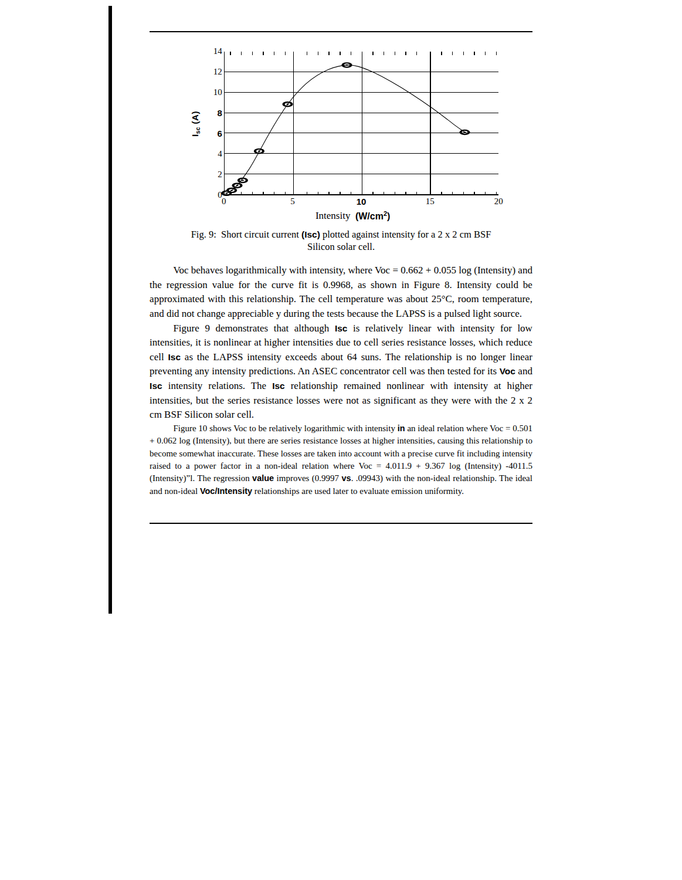Isc (A)
14 12 10 8 6 4 2 0
0 5 10 15 20
Intensity (W/cm2)
Fig. 9: Short circuit current (Isc) plotted against intensity for a 2 x 2 cm BSF
Silicon solar cell.
Voc behaves logarithmically with intensity, where Voc = 0.662 + 0.055 log (Intensity) and the regression value for the curve fit is 0.9968, as shown in Figure 8. Intensity could be approximated with this relationship. The cell temperature was about 25°C, room temperature, and did not change appreciable y during the tests because the LAPSS is a pulsed light source.
Figure 9 demonstrates that although Isc is relatively linear with intensity for low intensities, it is nonlinear at higher intensities due to cell series resistance losses, which reduce cell Isc as the LAPSS intensity exceeds about 64 suns. The relationship is no longer linear preventing any intensity predictions. An ASEC concentrator cell was then tested for its Voc and Isc intensity relations. The Isc relationship remained nonlinear with intensity at higher intensities, but the series resistance losses were not as significant as they were with the 2 x 2 cm BSF Silicon solar cell.
Figure 10 shows Voc to be relatively logarithmic with intensity in an ideal relation where Voc = 0.501 + 0.062 log (Intensity), but there are series resistance losses at higher intensities, causing this relationship to become somewhat inaccurate. These losses are taken into account with a precise curve fit including intensity raised to a power factor in a non-ideal relation where Voc = 4.011.9 + 9.367 log (Intensity) -4011.5 (Intensity)”l. The regression value improves (0.9997 vs. .09943) with the non-ideal relationship. The ideal and non-ideal Voc/Intensity relationships are used later to evaluate emission uniformity.